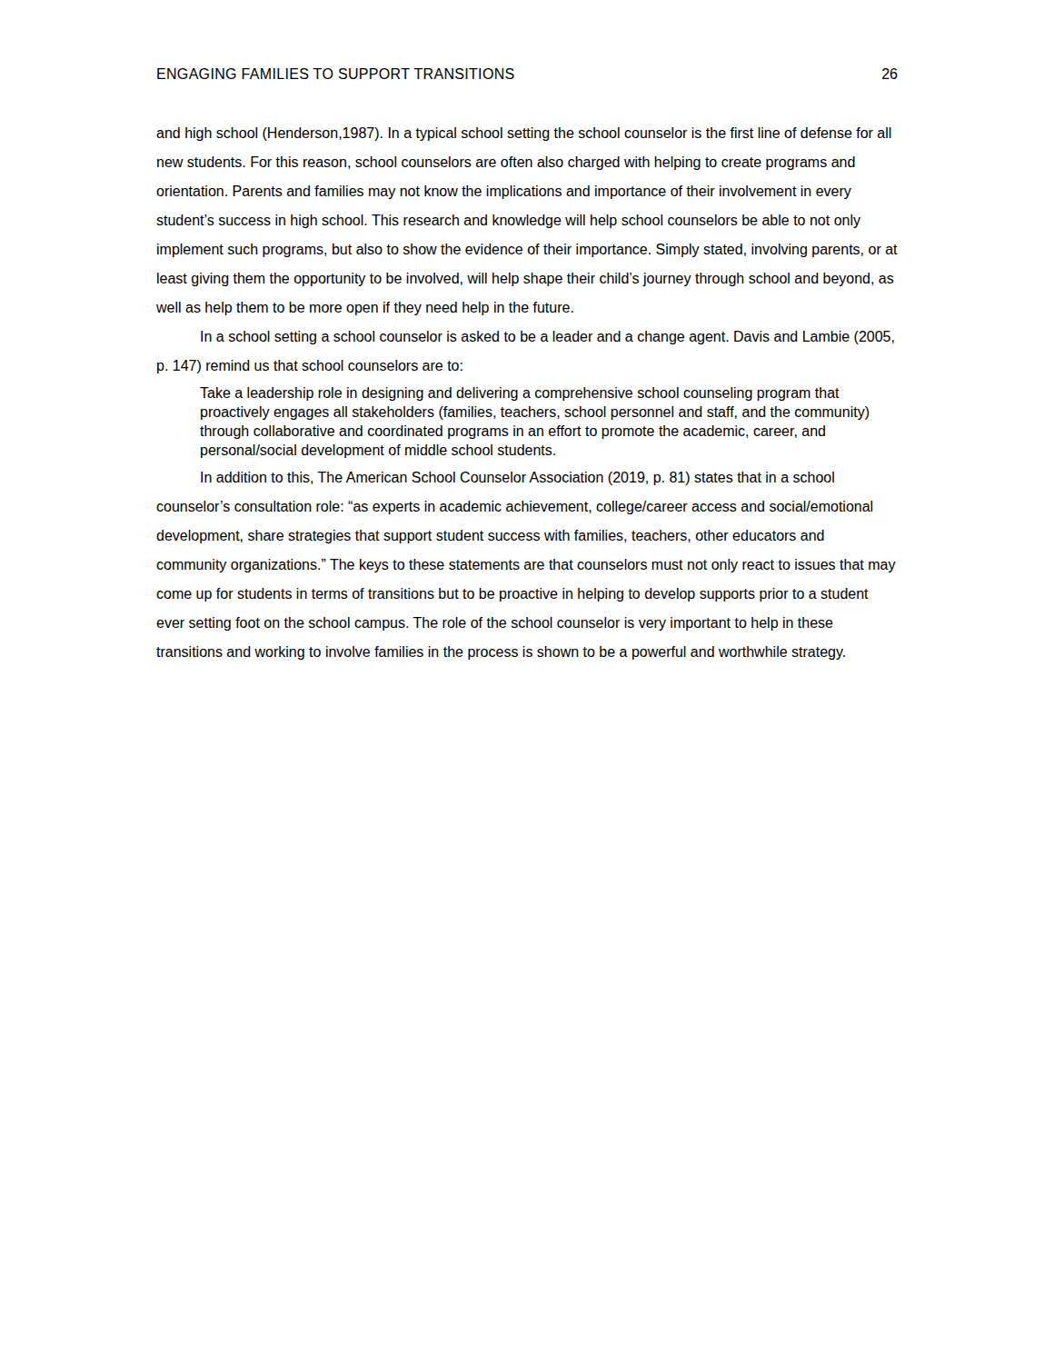Engaging Families to Support Transitions 26
and high school (Henderson,1987). In a typical school setting the school counselor is the first line of defense for all new students. For this reason, school counselors are often also charged with helping to create programs and orientation. Parents and families may not know the implications and importance of their involvement in every student’s success in high school. This research and knowledge will help school counselors be able to not only implement such programs, but also to show the evidence of their importance. Simply stated, involving parents, or at least giving them the opportunity to be involved, will help shape their child’s journey through school and beyond, as well as help them to be more open if they need help in the future.
In a school setting a school counselor is asked to be a leader and a change agent. Davis and Lambie (2005, p. 147) remind us that school counselors are to:
Take a leadership role in designing and delivering a comprehensive school counseling program that proactively engages all stakeholders (families, teachers, school personnel and staff, and the community) through collaborative and coordinated programs in an effort to promote the academic, career, and personal/social development of middle school students.
In addition to this, The American School Counselor Association (2019, p. 81) states that in a school counselor’s consultation role: “as experts in academic achievement, college/career access and social/emotional development, share strategies that support student success with families, teachers, other educators and community organizations.” The keys to these statements are that counselors must not only react to issues that may come up for students in terms of transitions but to be proactive in helping to develop supports prior to a student ever setting foot on the school campus. The role of the school counselor is very important to help in these transitions and working to involve families in the process is shown to be a powerful and worthwhile strategy.